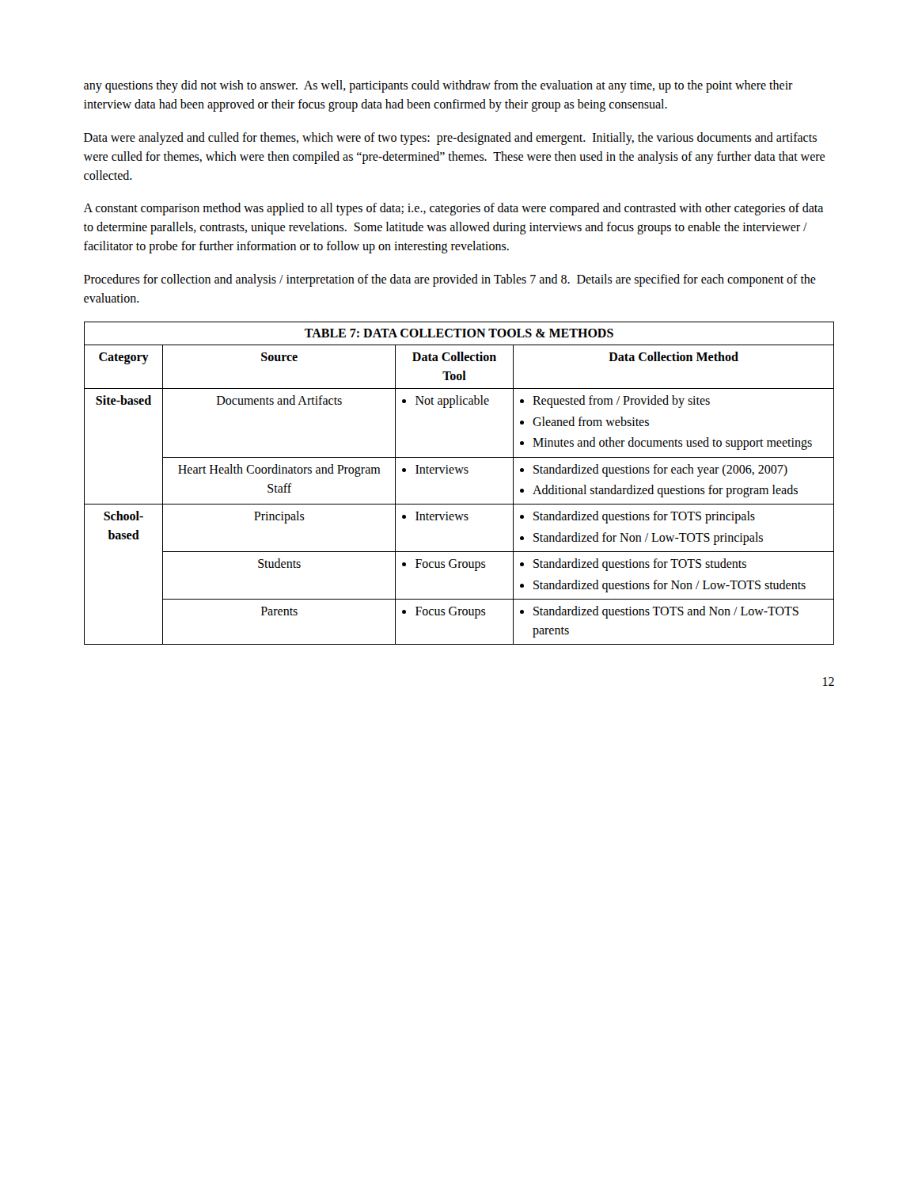any questions they did not wish to answer. As well, participants could withdraw from the evaluation at any time, up to the point where their interview data had been approved or their focus group data had been confirmed by their group as being consensual.
Data were analyzed and culled for themes, which were of two types: pre-designated and emergent. Initially, the various documents and artifacts were culled for themes, which were then compiled as “pre-determined” themes. These were then used in the analysis of any further data that were collected.
A constant comparison method was applied to all types of data; i.e., categories of data were compared and contrasted with other categories of data to determine parallels, contrasts, unique revelations. Some latitude was allowed during interviews and focus groups to enable the interviewer / facilitator to probe for further information or to follow up on interesting revelations.
Procedures for collection and analysis / interpretation of the data are provided in Tables 7 and 8. Details are specified for each component of the evaluation.
TABLE 7: DATA COLLECTION TOOLS & METHODS
| Category | Source | Data Collection Tool | Data Collection Method |
| --- | --- | --- | --- |
| Site-based | Documents and Artifacts | Not applicable | Requested from / Provided by sites Gleaned from websites Minutes and other documents used to support meetings |
| Heart Health Coordinators and Program Staff | Interviews | Standardized questions for each year (2006, 2007) Additional standardized questions for program leads |
| School-based | Principals | Interviews | Standardized questions for TOTS principals Standardized for Non / Low-TOTS principals |
| Students | Focus Groups | Standardized questions for TOTS students Standardized questions for Non / Low-TOTS students |
| Parents | Focus Groups | Standardized questions TOTS and Non / Low-TOTS parents |
12